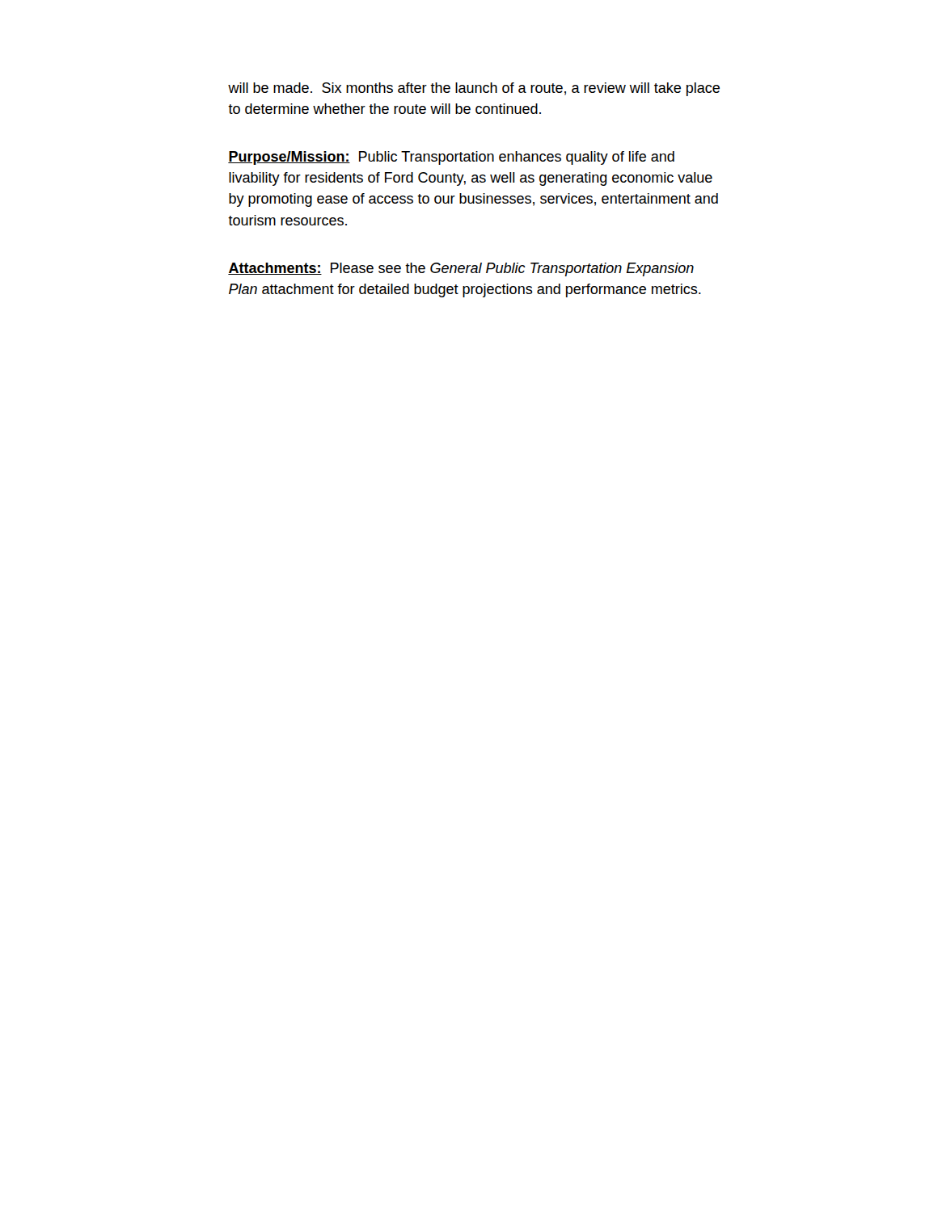will be made. Six months after the launch of a route, a review will take place to determine whether the route will be continued.
Purpose/Mission: Public Transportation enhances quality of life and livability for residents of Ford County, as well as generating economic value by promoting ease of access to our businesses, services, entertainment and tourism resources.
Attachments: Please see the General Public Transportation Expansion Plan attachment for detailed budget projections and performance metrics.